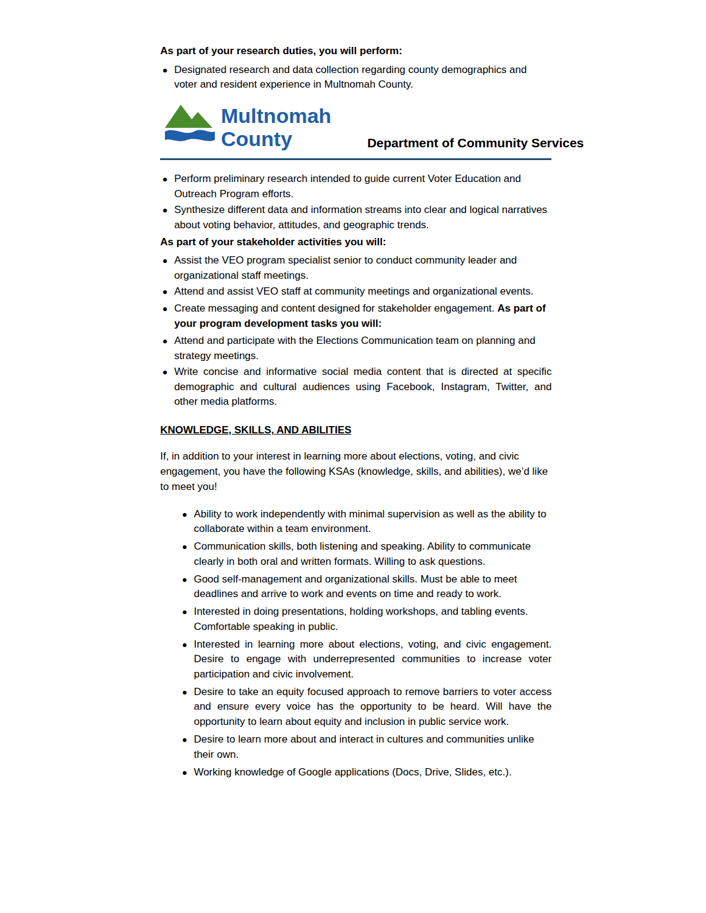As part of your research duties, you will perform:
Designated research and data collection regarding county demographics and voter and resident experience in Multnomah County.
Multnomah County
Department of Community Services
Perform preliminary research intended to guide current Voter Education and Outreach Program efforts.
Synthesize different data and information streams into clear and logical narratives about voting behavior, attitudes, and geographic trends.
As part of your stakeholder activities you will:
Assist the VEO program specialist senior to conduct community leader and organizational staff meetings.
Attend and assist VEO staff at community meetings and organizational events.
Create messaging and content designed for stakeholder engagement. As part of your program development tasks you will:
Attend and participate with the Elections Communication team on planning and strategy meetings.
Write concise and informative social media content that is directed at specific demographic and cultural audiences using Facebook, Instagram, Twitter, and other media platforms.
KNOWLEDGE, SKILLS, AND ABILITIES
If, in addition to your interest in learning more about elections, voting, and civic engagement, you have the following KSAs (knowledge, skills, and abilities), we’d like to meet you!
Ability to work independently with minimal supervision as well as the ability to collaborate within a team environment.
Communication skills, both listening and speaking. Ability to communicate clearly in both oral and written formats. Willing to ask questions.
Good self-management and organizational skills. Must be able to meet deadlines and arrive to work and events on time and ready to work.
Interested in doing presentations, holding workshops, and tabling events. Comfortable speaking in public.
Interested in learning more about elections, voting, and civic engagement. Desire to engage with underrepresented communities to increase voter participation and civic involvement.
Desire to take an equity focused approach to remove barriers to voter access and ensure every voice has the opportunity to be heard. Will have the opportunity to learn about equity and inclusion in public service work.
Desire to learn more about and interact in cultures and communities unlike their own.
Working knowledge of Google applications (Docs, Drive, Slides, etc.).